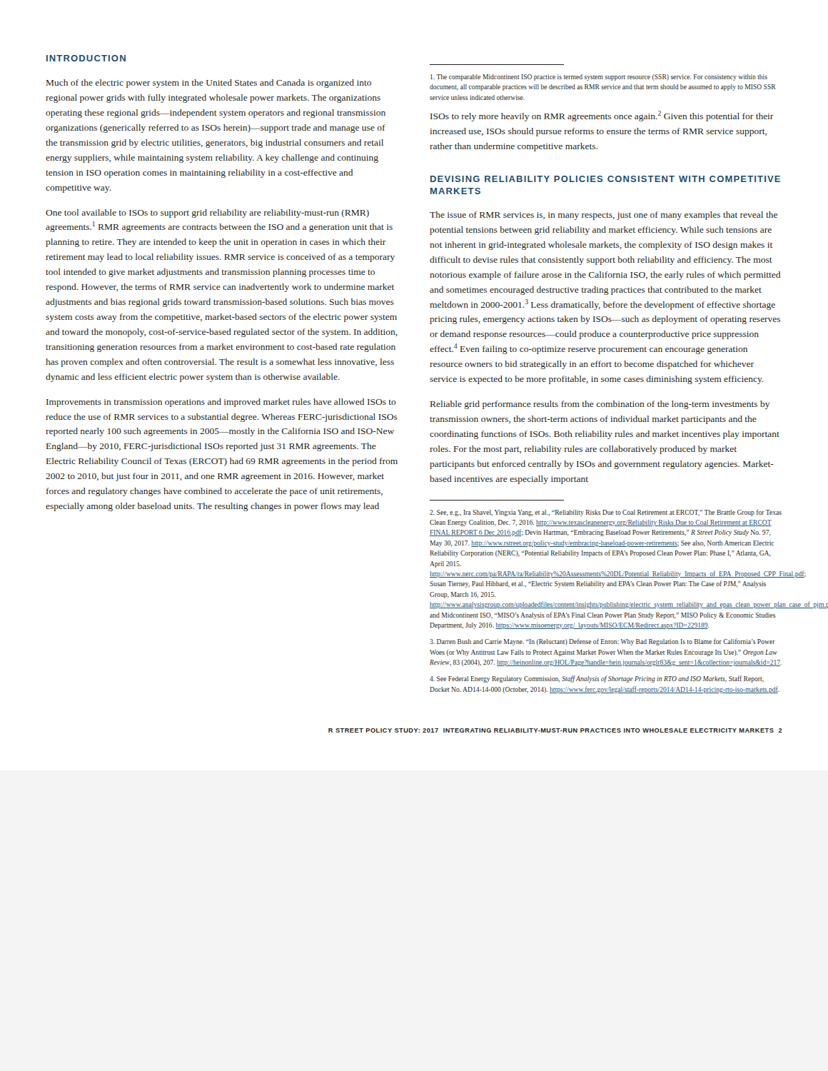Introduction
Much of the electric power system in the United States and Canada is organized into regional power grids with fully integrated wholesale power markets. The organizations operating these regional grids—independent system operators and regional transmission organizations (generically referred to as ISOs herein)—support trade and manage use of the transmission grid by electric utilities, generators, big industrial consumers and retail energy suppliers, while maintaining system reliability. A key challenge and continuing tension in ISO operation comes in maintaining reliability in a cost-effective and competitive way.
One tool available to ISOs to support grid reliability are reliability-must-run (RMR) agreements.1 RMR agreements are contracts between the ISO and a generation unit that is planning to retire. They are intended to keep the unit in operation in cases in which their retirement may lead to local reliability issues. RMR service is conceived of as a temporary tool intended to give market adjustments and transmission planning processes time to respond. However, the terms of RMR service can inadvertently work to undermine market adjustments and bias regional grids toward transmission-based solutions. Such bias moves system costs away from the competitive, market-based sectors of the electric power system and toward the monopoly, cost-of-service-based regulated sector of the system. In addition, transitioning generation resources from a market environment to cost-based rate regulation has proven complex and often controversial. The result is a somewhat less innovative, less dynamic and less efficient electric power system than is otherwise available.
Improvements in transmission operations and improved market rules have allowed ISOs to reduce the use of RMR services to a substantial degree. Whereas FERC-jurisdictional ISOs reported nearly 100 such agreements in 2005—mostly in the California ISO and ISO-New England—by 2010, FERC-jurisdictional ISOs reported just 31 RMR agreements. The Electric Reliability Council of Texas (ERCOT) had 69 RMR agreements in the period from 2002 to 2010, but just four in 2011, and one RMR agreement in 2016. However, market forces and regulatory changes have combined to accelerate the pace of unit retirements, especially among older baseload units. The resulting changes in power flows may lead
1. The comparable Midcontinent ISO practice is termed system support resource (SSR) service. For consistency within this document, all comparable practices will be described as RMR service and that term should be assumed to apply to MISO SSR service unless indicated otherwise.
ISOs to rely more heavily on RMR agreements once again.2 Given this potential for their increased use, ISOs should pursue reforms to ensure the terms of RMR service support, rather than undermine competitive markets.
Devising Reliability Policies Consistent with Competitive Markets
The issue of RMR services is, in many respects, just one of many examples that reveal the potential tensions between grid reliability and market efficiency. While such tensions are not inherent in grid-integrated wholesale markets, the complexity of ISO design makes it difficult to devise rules that consistently support both reliability and efficiency. The most notorious example of failure arose in the California ISO, the early rules of which permitted and sometimes encouraged destructive trading practices that contributed to the market meltdown in 2000-2001.3 Less dramatically, before the development of effective shortage pricing rules, emergency actions taken by ISOs—such as deployment of operating reserves or demand response resources—could produce a counterproductive price suppression effect.4 Even failing to co-optimize reserve procurement can encourage generation resource owners to bid strategically in an effort to become dispatched for whichever service is expected to be more profitable, in some cases diminishing system efficiency.
Reliable grid performance results from the combination of the long-term investments by transmission owners, the short-term actions of individual market participants and the coordinating functions of ISOs. Both reliability rules and market incentives play important roles. For the most part, reliability rules are collaboratively produced by market participants but enforced centrally by ISOs and government regulatory agencies. Market-based incentives are especially important
2. See, e.g., Ira Shavel, Yingxia Yang, et al., “Reliability Risks Due to Coal Retirement at ERCOT,” The Brattle Group for Texas Clean Energy Coalition, Dec. 7, 2016. http://www.texascleanenergy.org/Reliability Risks Due to Coal Retirement at ERCOT FINAL REPORT 6 Dec 2016.pdf; Devin Hartman, “Embracing Baseload Power Retirements,” R Street Policy Study No. 97, May 30, 2017. http://www.rstreet.org/policy-study/embracing-baseload-power-retirements; See also, North American Electric Reliability Corporation (NERC), “Potential Reliability Impacts of EPA’s Proposed Clean Power Plan: Phase I,” Atlanta, GA, April 2015. http://www.nerc.com/pa/RAPA/ra/Reliability%20Assessments%20DL/Potential_Reliability_Impacts_of_EPA_Proposed_CPP_Final.pdf; Susan Tierney, Paul Hibbard, et al., “Electric System Reliability and EPA’s Clean Power Plan: The Case of PJM,” Analysis Group, March 16, 2015. http://www.analysisgroup.com/uploadedfiles/content/insights/publishing/electric_system_reliability_and_epas_clean_power_plan_case_of_pjm.pdf; and Midcontinent ISO, “MISO’s Analysis of EPA’s Final Clean Power Plan Study Report,” MISO Policy & Economic Studies Department, July 2016. https://www.misoenergy.org/_layouts/MISO/ECM/Redirect.aspx?ID=229189.
3. Darren Bush and Carrie Mayne. “In (Reluctant) Defense of Enron: Why Bad Regulation Is to Blame for California’s Power Woes (or Why Antitrust Law Fails to Protect Against Market Power When the Market Rules Encourage Its Use).” Oregon Law Review, 83 (2004), 207. http://heinonline.org/HOL/Page?handle=hein.journals/orglr83&g_sent=1&collection=journals&id=217.
4. See Federal Energy Regulatory Commission, Staff Analysis of Shortage Pricing in RTO and ISO Markets, Staff Report, Docket No. AD14-14-000 (October, 2014). https://www.ferc.gov/legal/staff-reports/2014/AD14-14-pricing-rto-iso-markets.pdf.
R Street Policy Study: 2017 Integrating Reliability-Must-Run Practices into Wholesale Electricity Markets 2